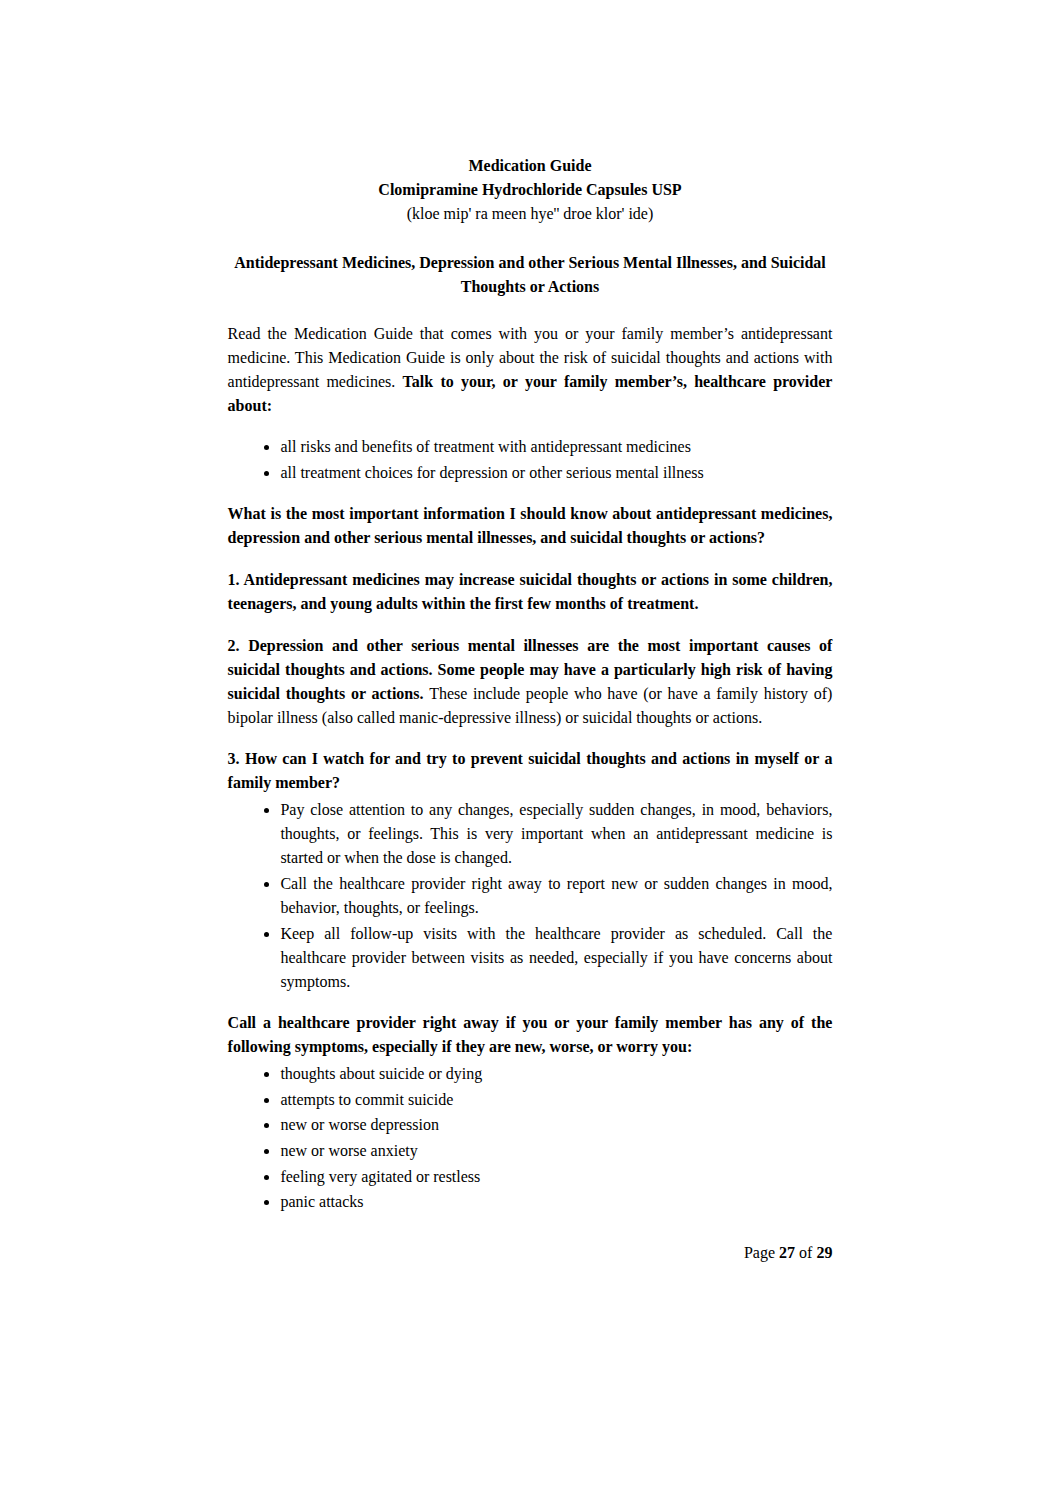Medication Guide
Clomipramine Hydrochloride Capsules USP
(kloe mip' ra meen hye'' droe klor' ide)
Antidepressant Medicines, Depression and other Serious Mental Illnesses, and Suicidal Thoughts or Actions
Read the Medication Guide that comes with you or your family member’s antidepressant medicine. This Medication Guide is only about the risk of suicidal thoughts and actions with antidepressant medicines. Talk to your, or your family member’s, healthcare provider about:
all risks and benefits of treatment with antidepressant medicines
all treatment choices for depression or other serious mental illness
What is the most important information I should know about antidepressant medicines, depression and other serious mental illnesses, and suicidal thoughts or actions?
1. Antidepressant medicines may increase suicidal thoughts or actions in some children, teenagers, and young adults within the first few months of treatment.
2. Depression and other serious mental illnesses are the most important causes of suicidal thoughts and actions. Some people may have a particularly high risk of having suicidal thoughts or actions. These include people who have (or have a family history of) bipolar illness (also called manic-depressive illness) or suicidal thoughts or actions.
3. How can I watch for and try to prevent suicidal thoughts and actions in myself or a family member?
Pay close attention to any changes, especially sudden changes, in mood, behaviors, thoughts, or feelings. This is very important when an antidepressant medicine is started or when the dose is changed.
Call the healthcare provider right away to report new or sudden changes in mood, behavior, thoughts, or feelings.
Keep all follow-up visits with the healthcare provider as scheduled. Call the healthcare provider between visits as needed, especially if you have concerns about symptoms.
Call a healthcare provider right away if you or your family member has any of the following symptoms, especially if they are new, worse, or worry you:
thoughts about suicide or dying
attempts to commit suicide
new or worse depression
new or worse anxiety
feeling very agitated or restless
panic attacks
Page 27 of 29